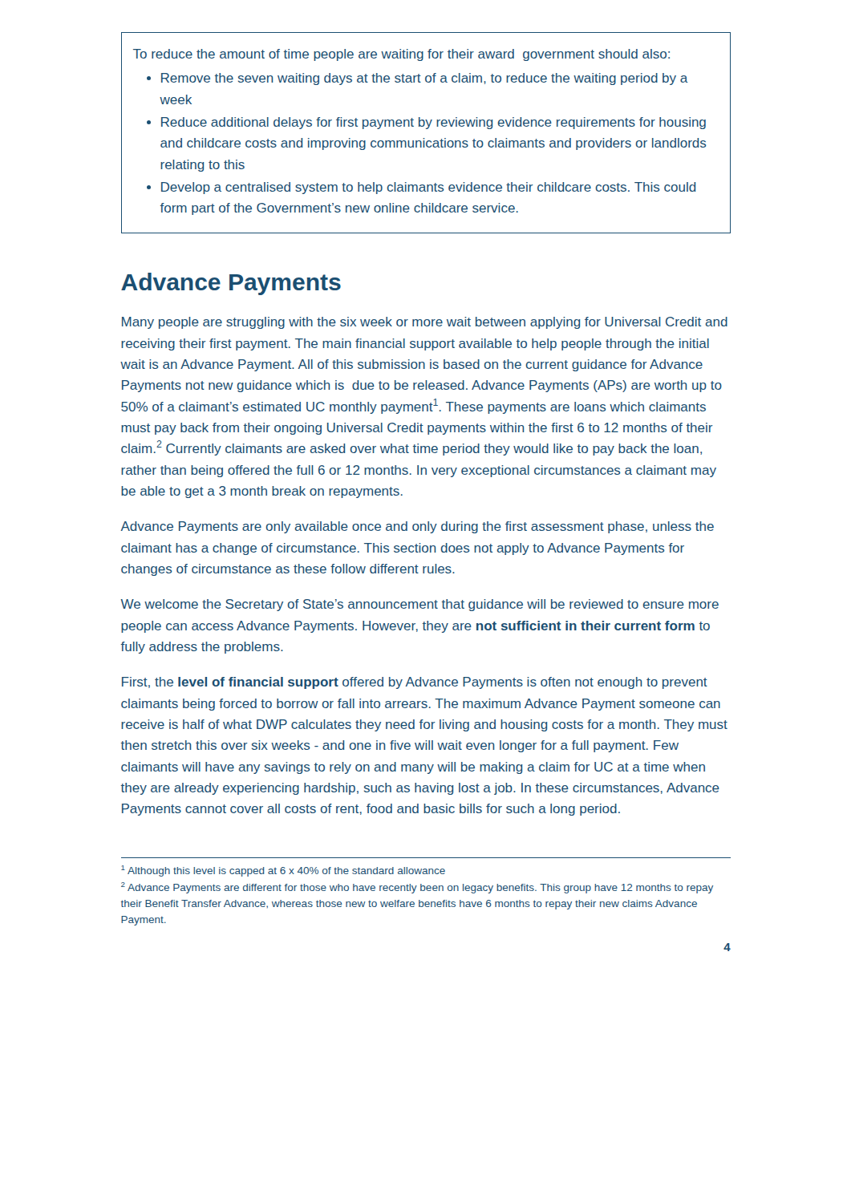To reduce the amount of time people are waiting for their award government should also:
Remove the seven waiting days at the start of a claim, to reduce the waiting period by a week
Reduce additional delays for first payment by reviewing evidence requirements for housing and childcare costs and improving communications to claimants and providers or landlords relating to this
Develop a centralised system to help claimants evidence their childcare costs. This could form part of the Government’s new online childcare service.
Advance Payments
Many people are struggling with the six week or more wait between applying for Universal Credit and receiving their first payment. The main financial support available to help people through the initial wait is an Advance Payment. All of this submission is based on the current guidance for Advance Payments not new guidance which is due to be released. Advance Payments (APs) are worth up to 50% of a claimant’s estimated UC monthly payment1. These payments are loans which claimants must pay back from their ongoing Universal Credit payments within the first 6 to 12 months of their claim.2 Currently claimants are asked over what time period they would like to pay back the loan, rather than being offered the full 6 or 12 months. In very exceptional circumstances a claimant may be able to get a 3 month break on repayments.
Advance Payments are only available once and only during the first assessment phase, unless the claimant has a change of circumstance. This section does not apply to Advance Payments for changes of circumstance as these follow different rules.
We welcome the Secretary of State’s announcement that guidance will be reviewed to ensure more people can access Advance Payments. However, they are not sufficient in their current form to fully address the problems.
First, the level of financial support offered by Advance Payments is often not enough to prevent claimants being forced to borrow or fall into arrears. The maximum Advance Payment someone can receive is half of what DWP calculates they need for living and housing costs for a month. They must then stretch this over six weeks - and one in five will wait even longer for a full payment. Few claimants will have any savings to rely on and many will be making a claim for UC at a time when they are already experiencing hardship, such as having lost a job. In these circumstances, Advance Payments cannot cover all costs of rent, food and basic bills for such a long period.
1 Although this level is capped at 6 x 40% of the standard allowance
2 Advance Payments are different for those who have recently been on legacy benefits. This group have 12 months to repay their Benefit Transfer Advance, whereas those new to welfare benefits have 6 months to repay their new claims Advance Payment.
4